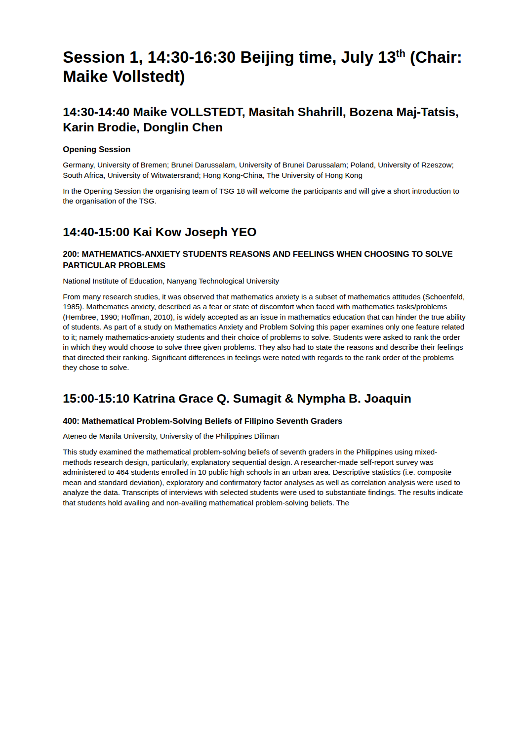Session 1, 14:30-16:30 Beijing time, July 13th (Chair: Maike Vollstedt)
14:30-14:40 Maike VOLLSTEDT, Masitah Shahrill, Bozena Maj-Tatsis, Karin Brodie, Donglin Chen
Opening Session
Germany, University of Bremen; Brunei Darussalam, University of Brunei Darussalam; Poland, University of Rzeszow; South Africa, University of Witwatersrand; Hong Kong-China, The University of Hong Kong
In the Opening Session the organising team of TSG 18 will welcome the participants and will give a short introduction to the organisation of the TSG.
14:40-15:00 Kai Kow Joseph YEO
200: MATHEMATICS-ANXIETY STUDENTS REASONS AND FEELINGS WHEN CHOOSING TO SOLVE PARTICULAR PROBLEMS
National Institute of Education, Nanyang Technological University
From many research studies, it was observed that mathematics anxiety is a subset of mathematics attitudes (Schoenfeld, 1985). Mathematics anxiety, described as a fear or state of discomfort when faced with mathematics tasks/problems (Hembree, 1990; Hoffman, 2010), is widely accepted as an issue in mathematics education that can hinder the true ability of students. As part of a study on Mathematics Anxiety and Problem Solving this paper examines only one feature related to it; namely mathematics-anxiety students and their choice of problems to solve. Students were asked to rank the order in which they would choose to solve three given problems. They also had to state the reasons and describe their feelings that directed their ranking. Significant differences in feelings were noted with regards to the rank order of the problems they chose to solve.
15:00-15:10 Katrina Grace Q. Sumagit & Nympha B. Joaquin
400: Mathematical Problem-Solving Beliefs of Filipino Seventh Graders
Ateneo de Manila University, University of the Philippines Diliman
This study examined the mathematical problem-solving beliefs of seventh graders in the Philippines using mixed-methods research design, particularly, explanatory sequential design. A researcher-made self-report survey was administered to 464 students enrolled in 10 public high schools in an urban area. Descriptive statistics (i.e. composite mean and standard deviation), exploratory and confirmatory factor analyses as well as correlation analysis were used to analyze the data. Transcripts of interviews with selected students were used to substantiate findings. The results indicate that students hold availing and non-availing mathematical problem-solving beliefs. The